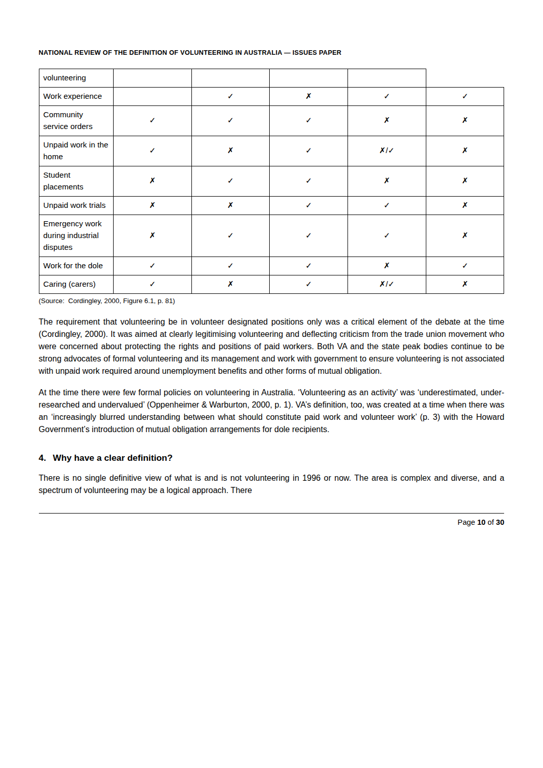NATIONAL REVIEW OF THE DEFINITION OF VOLUNTEERING IN AUSTRALIA — ISSUES PAPER
| volunteering | | | | |
| Work experience | | ✓ | ✗ | ✓ | ✓ |
| Community service orders | ✓ | ✓ | ✓ | ✗ | ✗ |
| Unpaid work in the home | ✓ | ✗ | ✓ | ✗ / ✓ | ✗ |
| Student placements | ✗ | ✓ | ✓ | ✗ | ✗ |
| Unpaid work trials | ✗ | ✗ | ✓ | ✓ | ✗ |
| Emergency work during industrial disputes | ✗ | ✓ | ✓ | ✓ | ✗ |
| Work for the dole | ✓ | ✓ | ✓ | ✗ | ✓ |
| Caring (carers) | ✓ | ✗ | ✓ | ✗ / ✓ | ✗ |
(Source: Cordingley, 2000, Figure 6.1, p. 81)
The requirement that volunteering be in volunteer designated positions only was a critical element of the debate at the time (Cordingley, 2000). It was aimed at clearly legitimising volunteering and deflecting criticism from the trade union movement who were concerned about protecting the rights and positions of paid workers. Both VA and the state peak bodies continue to be strong advocates of formal volunteering and its management and work with government to ensure volunteering is not associated with unpaid work required around unemployment benefits and other forms of mutual obligation.
At the time there were few formal policies on volunteering in Australia. ‘Volunteering as an activity’ was ‘underestimated, under-researched and undervalued’ (Oppenheimer & Warburton, 2000, p. 1). VA’s definition, too, was created at a time when there was an ‘increasingly blurred understanding between what should constitute paid work and volunteer work’ (p. 3) with the Howard Government’s introduction of mutual obligation arrangements for dole recipients.
4. Why have a clear definition?
There is no single definitive view of what is and is not volunteering in 1996 or now. The area is complex and diverse, and a spectrum of volunteering may be a logical approach. There
Page 10 of 30